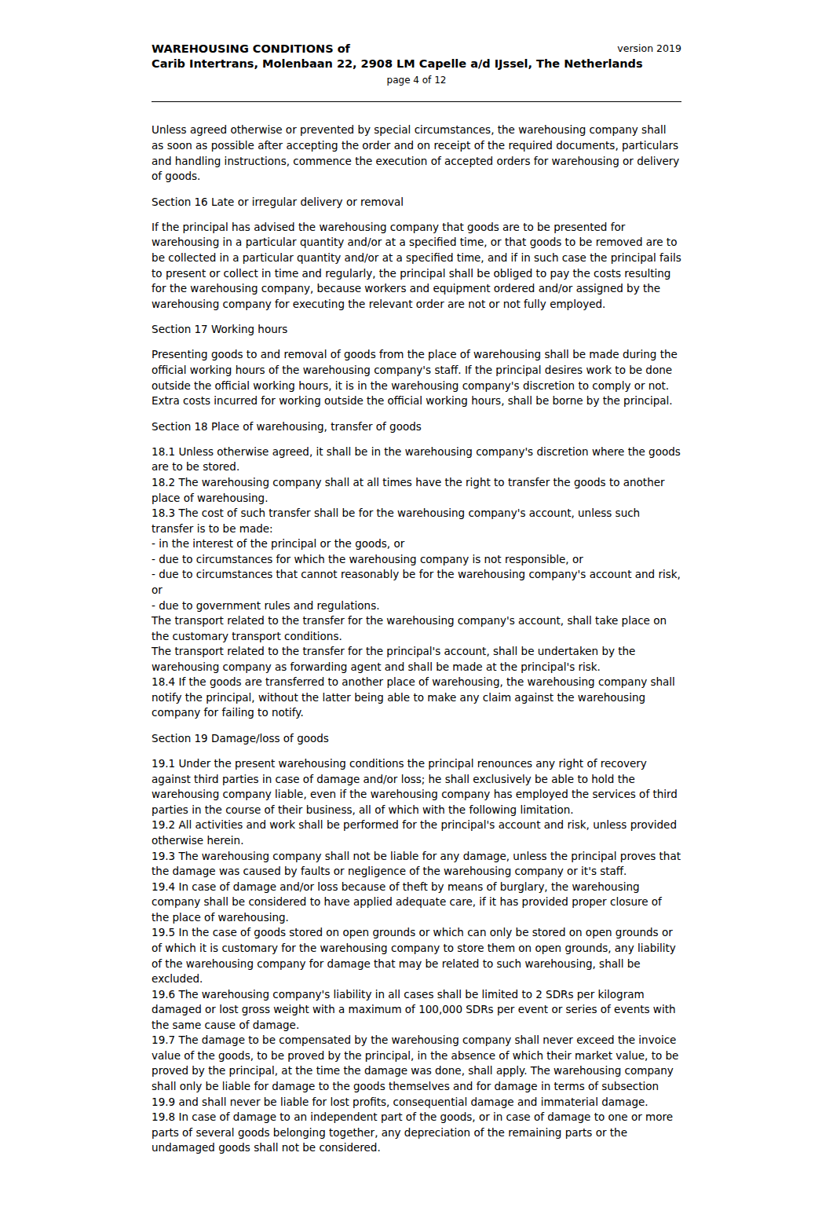version 2019
WAREHOUSING CONDITIONS of
Carib Intertrans, Molenbaan 22, 2908 LM Capelle a/d IJssel, The Netherlands
page 4 of 12
Unless agreed otherwise or prevented by special circumstances, the warehousing company shall as soon as possible after accepting the order and on receipt of the required documents, particulars and handling instructions, commence the execution of accepted orders for warehousing or delivery of goods.
Section 16 Late or irregular delivery or removal
If the principal has advised the warehousing company that goods are to be presented for warehousing in a particular quantity and/or at a specified time, or that goods to be removed are to be collected in a particular quantity and/or at a specified time, and if in such case the principal fails to present or collect in time and regularly, the principal shall be obliged to pay the costs resulting for the warehousing company, because workers and equipment ordered and/or assigned by the warehousing company for executing the relevant order are not or not fully employed.
Section 17 Working hours
Presenting goods to and removal of goods from the place of warehousing shall be made during the official working hours of the warehousing company's staff. If the principal desires work to be done outside the official working hours, it is in the warehousing company's discretion to comply or not. Extra costs incurred for working outside the official working hours, shall be borne by the principal.
Section 18 Place of warehousing, transfer of goods
18.1 Unless otherwise agreed, it shall be in the warehousing company's discretion where the goods are to be stored.
18.2 The warehousing company shall at all times have the right to transfer the goods to another place of warehousing.
18.3 The cost of such transfer shall be for the warehousing company's account, unless such transfer is to be made:
- in the interest of the principal or the goods, or
- due to circumstances for which the warehousing company is not responsible, or
- due to circumstances that cannot reasonably be for the warehousing company's account and risk, or
- due to government rules and regulations.
The transport related to the transfer for the warehousing company's account, shall take place on the customary transport conditions.
The transport related to the transfer for the principal's account, shall be undertaken by the warehousing company as forwarding agent and shall be made at the principal's risk.
18.4 If the goods are transferred to another place of warehousing, the warehousing company shall notify the principal, without the latter being able to make any claim against the warehousing company for failing to notify.
Section 19 Damage/loss of goods
19.1 Under the present warehousing conditions the principal renounces any right of recovery against third parties in case of damage and/or loss; he shall exclusively be able to hold the warehousing company liable, even if the warehousing company has employed the services of third parties in the course of their business, all of which with the following limitation.
19.2 All activities and work shall be performed for the principal's account and risk, unless provided otherwise herein.
19.3 The warehousing company shall not be liable for any damage, unless the principal proves that the damage was caused by faults or negligence of the warehousing company or it's staff.
19.4 In case of damage and/or loss because of theft by means of burglary, the warehousing company shall be considered to have applied adequate care, if it has provided proper closure of the place of warehousing.
19.5 In the case of goods stored on open grounds or which can only be stored on open grounds or of which it is customary for the warehousing company to store them on open grounds, any liability of the warehousing company for damage that may be related to such warehousing, shall be excluded.
19.6 The warehousing company's liability in all cases shall be limited to 2 SDRs per kilogram damaged or lost gross weight with a maximum of 100,000 SDRs per event or series of events with the same cause of damage.
19.7 The damage to be compensated by the warehousing company shall never exceed the invoice value of the goods, to be proved by the principal, in the absence of which their market value, to be proved by the principal, at the time the damage was done, shall apply. The warehousing company shall only be liable for damage to the goods themselves and for damage in terms of subsection 19.9 and shall never be liable for lost profits, consequential damage and immaterial damage.
19.8 In case of damage to an independent part of the goods, or in case of damage to one or more parts of several goods belonging together, any depreciation of the remaining parts or the undamaged goods shall not be considered.